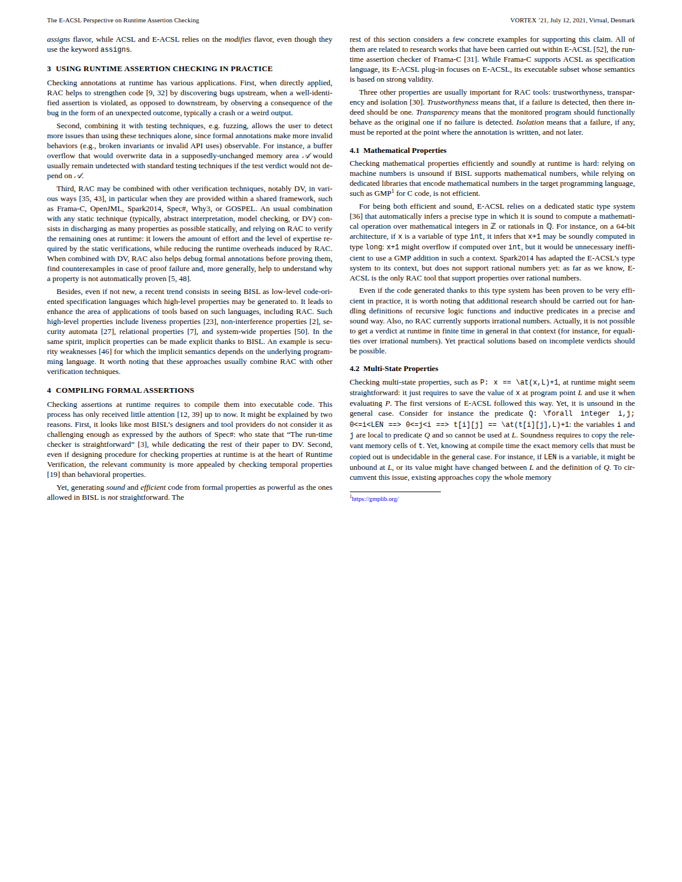The E-ACSL Perspective on Runtime Assertion Checking VORTEX ’21, July 12, 2021, Virtual, Denmark
assigns flavor, while ACSL and E-ACSL relies on the modifies flavor, even though they use the keyword assigns.
3 USING RUNTIME ASSERTION CHECKING IN PRACTICE
Checking annotations at runtime has various applications. First, when directly applied, RAC helps to strengthen code [9, 32] by discovering bugs upstream, when a well-identified assertion is violated, as opposed to downstream, by observing a consequence of the bug in the form of an unexpected outcome, typically a crash or a weird output.
Second, combining it with testing techniques, e.g. fuzzing, allows the user to detect more issues than using these techniques alone, since formal annotations make more invalid behaviors (e.g., broken invariants or invalid API uses) observable. For instance, a buffer overflow that would overwrite data in a supposedly-unchanged memory area 𝒜 would usually remain undetected with standard testing techniques if the test verdict would not depend on 𝒜.
Third, RAC may be combined with other verification techniques, notably DV, in various ways [35, 43], in particular when they are provided within a shared framework, such as Frama-C, OpenJML, Spark2014, Spec#, Why3, or GOSPEL. An usual combination with any static technique (typically, abstract interpretation, model checking, or DV) consists in discharging as many properties as possible statically, and relying on RAC to verify the remaining ones at runtime: it lowers the amount of effort and the level of expertise required by the static verifications, while reducing the runtime overheads induced by RAC. When combined with DV, RAC also helps debug formal annotations before proving them, find counterexamples in case of proof failure and, more generally, help to understand why a property is not automatically proven [5, 48].
Besides, even if not new, a recent trend consists in seeing BISL as low-level code-oriented specification languages which high-level properties may be generated to. It leads to enhance the area of applications of tools based on such languages, including RAC. Such high-level properties include liveness properties [23], non-interference properties [2], security automata [27], relational properties [7], and system-wide properties [50]. In the same spirit, implicit properties can be made explicit thanks to BISL. An example is security weaknesses [46] for which the implicit semantics depends on the underlying programming language. It worth noting that these approaches usually combine RAC with other verification techniques.
4 COMPILING FORMAL ASSERTIONS
Checking assertions at runtime requires to compile them into executable code. This process has only received little attention [12, 39] up to now. It might be explained by two reasons. First, it looks like most BISL’s designers and tool providers do not consider it as challenging enough as expressed by the authors of Spec#: who state that “The run-time checker is straightforward” [3], while dedicating the rest of their paper to DV. Second, even if designing procedure for checking properties at runtime is at the heart of Runtime Verification, the relevant community is more appealed by checking temporal properties [19] than behavioral properties.
Yet, generating sound and efficient code from formal properties as powerful as the ones allowed in BISL is not straightforward. The
rest of this section considers a few concrete examples for supporting this claim. All of them are related to research works that have been carried out within E-ACSL [52], the runtime assertion checker of Frama-C [31]. While Frama-C supports ACSL as specification language, its E-ACSL plug-in focuses on E-ACSL, its executable subset whose semantics is based on strong validity.
Three other properties are usually important for RAC tools: trustworthyness, transparency and isolation [30]. Trustworthyness means that, if a failure is detected, then there indeed should be one. Transparency means that the monitored program should functionally behave as the original one if no failure is detected. Isolation means that a failure, if any, must be reported at the point where the annotation is written, and not later.
4.1 Mathematical Properties
Checking mathematical properties efficiently and soundly at runtime is hard: relying on machine numbers is unsound if BISL supports mathematical numbers, while relying on dedicated libraries that encode mathematical numbers in the target programming language, such as GMP1 for C code, is not efficient.
For being both efficient and sound, E-ACSL relies on a dedicated static type system [36] that automatically infers a precise type in which it is sound to compute a mathematical operation over mathematical integers in ℤ or rationals in ℚ. For instance, on a 64-bit architecture, if x is a variable of type int, it infers that x+1 may be soundly computed in type long: x+1 might overflow if computed over int, but it would be unnecessary inefficient to use a GMP addition in such a context. Spark2014 has adapted the E-ACSL’s type system to its context, but does not support rational numbers yet: as far as we know, E-ACSL is the only RAC tool that support properties over rational numbers.
Even if the code generated thanks to this type system has been proven to be very efficient in practice, it is worth noting that additional research should be carried out for handling definitions of recursive logic functions and inductive predicates in a precise and sound way. Also, no RAC currently supports irrational numbers. Actually, it is not possible to get a verdict at runtime in finite time in general in that context (for instance, for equalities over irrational numbers). Yet practical solutions based on incomplete verdicts should be possible.
4.2 Multi-State Properties
Checking multi-state properties, such as P: x == \at(x,L)+1, at runtime might seem straightforward: it just requires to save the value of x at program point L and use it when evaluating P. The first versions of E-ACSL followed this way. Yet, it is unsound in the general case. Consider for instance the predicate Q: \forall integer i,j; 0<=i<LEN ==> 0<=j<i ==> t[i][j] == \at(t[i][j],L)+1: the variables i and j are local to predicate Q and so cannot be used at L. Soundness requires to copy the relevant memory cells of t. Yet, knowing at compile time the exact memory cells that must be copied out is undecidable in the general case. For instance, if LEN is a variable, it might be unbound at L, or its value might have changed between L and the definition of Q. To circumvent this issue, existing approaches copy the whole memory
1https://gmplib.org/